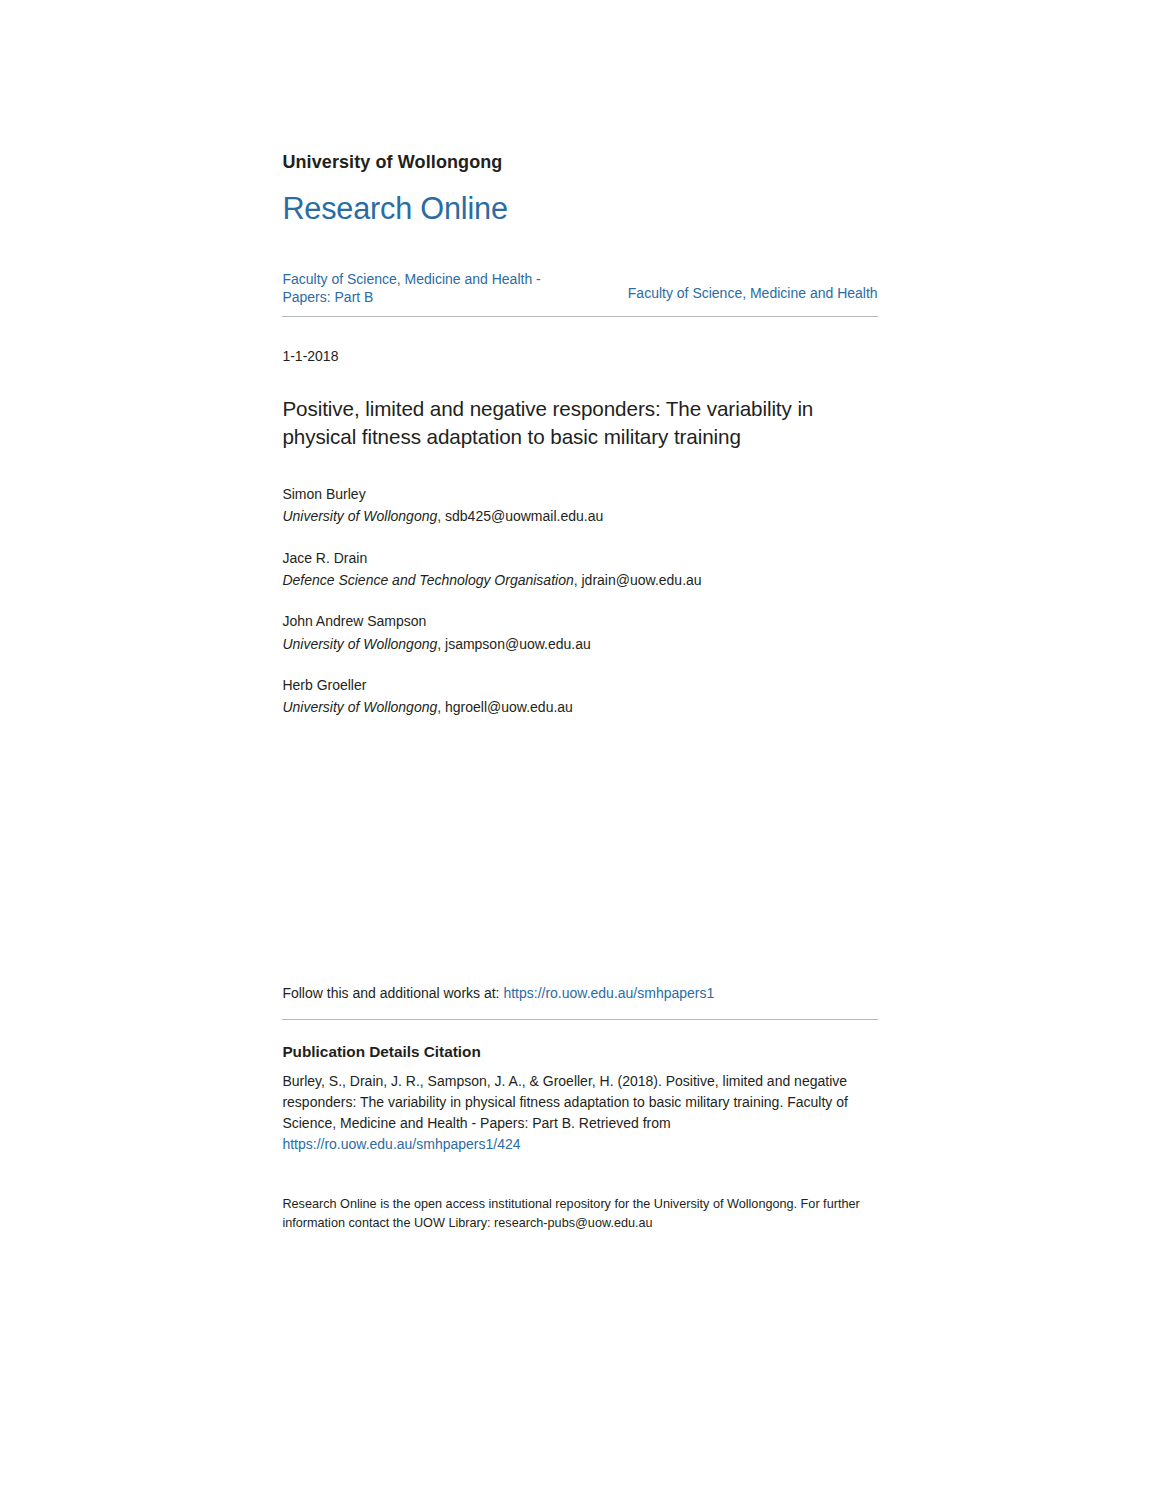University of Wollongong
Research Online
Faculty of Science, Medicine and Health -
Papers: Part B
Faculty of Science, Medicine and Health
1-1-2018
Positive, limited and negative responders: The variability in physical fitness adaptation to basic military training
Simon Burley
University of Wollongong, sdb425@uowmail.edu.au
Jace R. Drain
Defence Science and Technology Organisation, jdrain@uow.edu.au
John Andrew Sampson
University of Wollongong, jsampson@uow.edu.au
Herb Groeller
University of Wollongong, hgroell@uow.edu.au
Follow this and additional works at: https://ro.uow.edu.au/smhpapers1
Publication Details Citation
Burley, S., Drain, J. R., Sampson, J. A., & Groeller, H. (2018). Positive, limited and negative responders: The variability in physical fitness adaptation to basic military training. Faculty of Science, Medicine and Health - Papers: Part B. Retrieved from https://ro.uow.edu.au/smhpapers1/424
Research Online is the open access institutional repository for the University of Wollongong. For further information contact the UOW Library: research-pubs@uow.edu.au